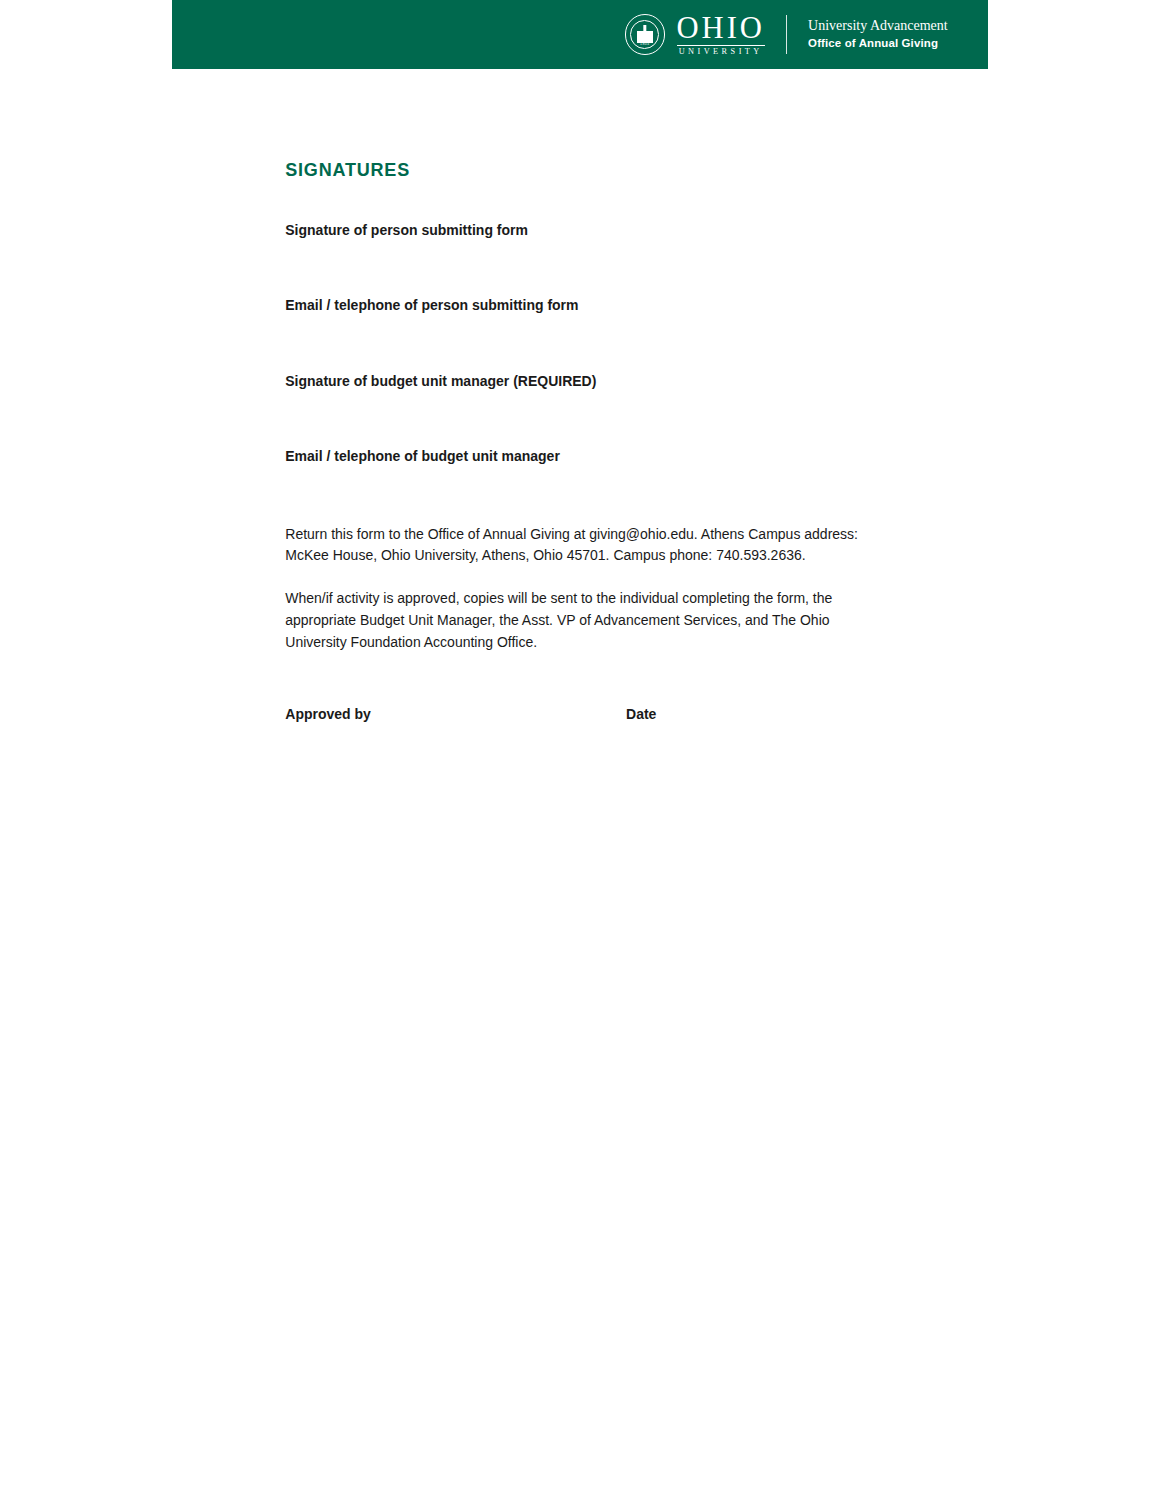1804
OHIO UNIVERSITY
University Advancement Office of Annual Giving
SIGNATURES
Signature of person submitting form
Email / telephone of person submitting form
Signature of budget unit manager (REQUIRED)
Email / telephone of budget unit manager
Return this form to the Office of Annual Giving at giving@ohio.edu. Athens Campus address: McKee House, Ohio University, Athens, Ohio 45701. Campus phone: 740.593.2636.
When/if activity is approved, copies will be sent to the individual completing the form, the appropriate Budget Unit Manager, the Asst. VP of Advancement Services, and The Ohio University Foundation Accounting Office.
Approved by Date